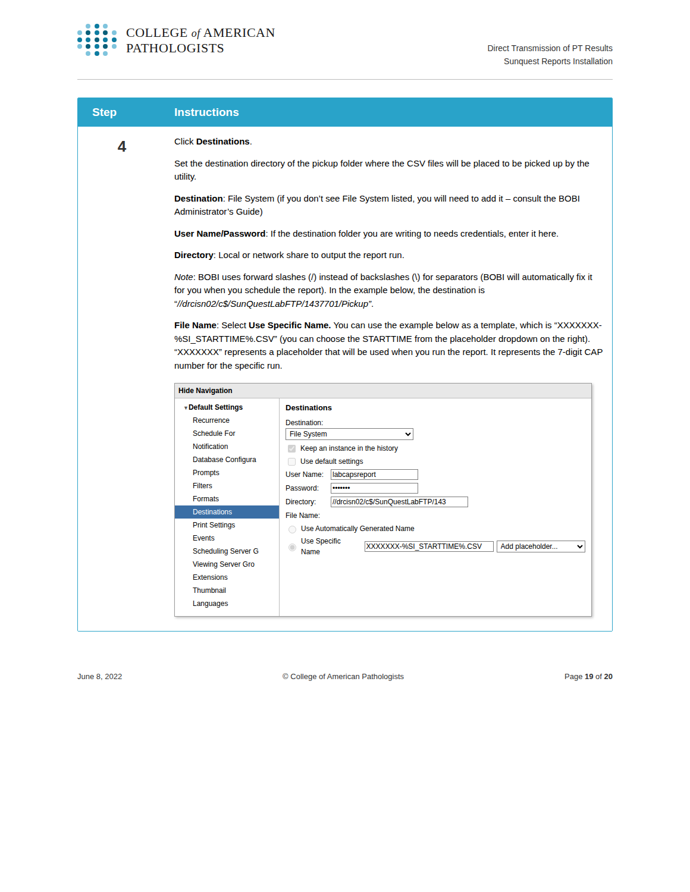COLLEGE of AMERICAN
PATHOLOGISTS
Direct Transmission of PT Results
Sunquest Reports Installation
| Step | Instructions |
| --- | --- |
| 4 | Click Destinations . Set the destination directory of the pickup folder where the CSV files will be placed to be picked up by the utility. Destination : File System (if you don’t see File System listed, you will need to add it – consult the BOBI Administrator’s Guide) User Name/Password : If the destination folder you are writing to needs credentials, enter it here. Directory : Local or network share to output the report run. Note : BOBI uses forward slashes (/) instead of backslashes (\) for separators (BOBI will automatically fix it for you when you schedule the report). In the example below, the destination is “ //drcisn02/c$/SunQuestLabFTP/1437701/Pickup” . File Name : Select Use Specific Name. You can use the example below as a template, which is “XXXXXXX-%SI_STARTTIME%.CSV” (you can choose the STARTTIME from the placeholder dropdown on the right). “XXXXXXX” represents a placeholder that will be used when you run the report. It represents the 7-digit CAP number for the specific run. Hide Navigation Default Settings Recurrence Schedule For Notification Database Configura Prompts Filters Formats Destinations Print Settings Events Scheduling Server G Viewing Server Gro Extensions Thumbnail Languages Destinations Destination: File System Keep an instance in the history Use default settings User Name: Password: Directory: File Name: Use Automatically Generated Name Use Specific Name Add placeholder... |
June 8, 2022
© College of American Pathologists
Page 19 of 20